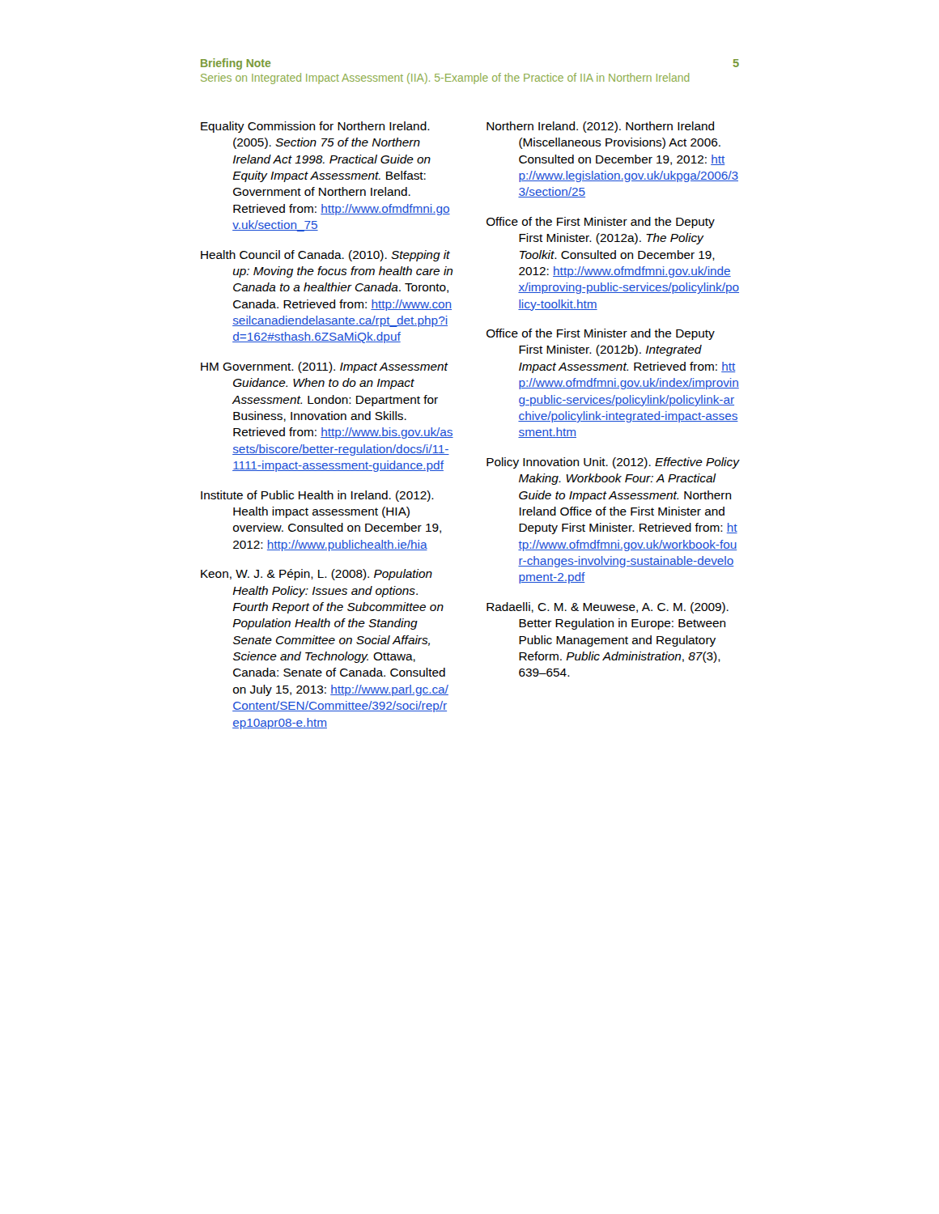Briefing Note
Series on Integrated Impact Assessment (IIA). 5-Example of the Practice of IIA in Northern Ireland
5
Equality Commission for Northern Ireland. (2005). Section 75 of the Northern Ireland Act 1998. Practical Guide on Equity Impact Assessment. Belfast: Government of Northern Ireland. Retrieved from: http://www.ofmdfmni.gov.uk/section_75
Health Council of Canada. (2010). Stepping it up: Moving the focus from health care in Canada to a healthier Canada. Toronto, Canada. Retrieved from: http://www.conseilcanadiendelasante.ca/rpt_det.php?id=162#sthash.6ZSaMiQk.dpuf
HM Government. (2011). Impact Assessment Guidance. When to do an Impact Assessment. London: Department for Business, Innovation and Skills. Retrieved from: http://www.bis.gov.uk/assets/biscore/better-regulation/docs/i/11-1111-impact-assessment-guidance.pdf
Institute of Public Health in Ireland. (2012). Health impact assessment (HIA) overview. Consulted on December 19, 2012: http://www.publichealth.ie/hia
Keon, W. J. & Pépin, L. (2008). Population Health Policy: Issues and options. Fourth Report of the Subcommittee on Population Health of the Standing Senate Committee on Social Affairs, Science and Technology. Ottawa, Canada: Senate of Canada. Consulted on July 15, 2013: http://www.parl.gc.ca/Content/SEN/Committee/392/soci/rep/rep10apr08-e.htm
Northern Ireland. (2012). Northern Ireland (Miscellaneous Provisions) Act 2006. Consulted on December 19, 2012: http://www.legislation.gov.uk/ukpga/2006/33/section/25
Office of the First Minister and the Deputy First Minister. (2012a). The Policy Toolkit. Consulted on December 19, 2012: http://www.ofmdfmni.gov.uk/index/improving-public-services/policylink/policy-toolkit.htm
Office of the First Minister and the Deputy First Minister. (2012b). Integrated Impact Assessment. Retrieved from: http://www.ofmdfmni.gov.uk/index/improving-public-services/policylink/policylink-archive/policylink-integrated-impact-assessment.htm
Policy Innovation Unit. (2012). Effective Policy Making. Workbook Four: A Practical Guide to Impact Assessment. Northern Ireland Office of the First Minister and Deputy First Minister. Retrieved from: http://www.ofmdfmni.gov.uk/workbook-four-changes-involving-sustainable-development-2.pdf
Radaelli, C. M. & Meuwese, A. C. M. (2009). Better Regulation in Europe: Between Public Management and Regulatory Reform. Public Administration, 87(3), 639–654.